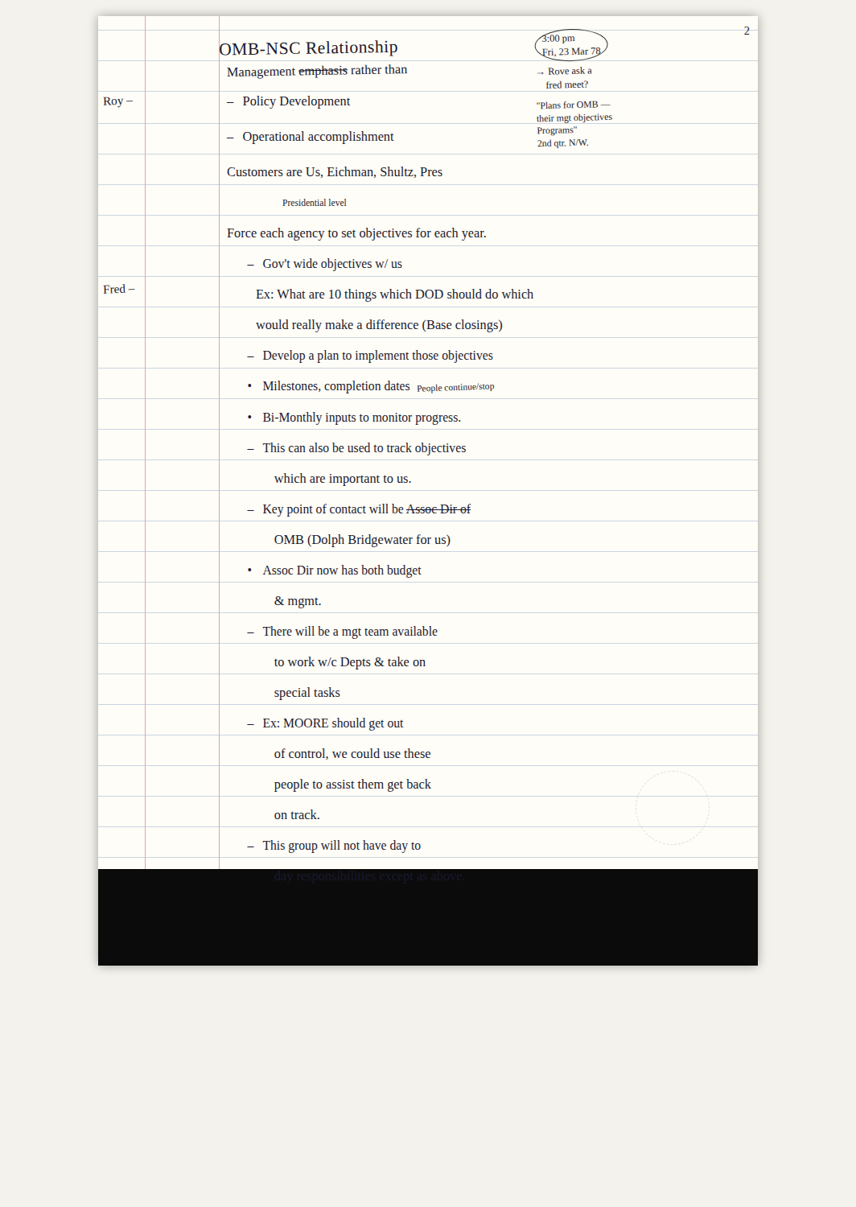2
3:00 pm
Fri, 23 Mar 78
→ Rove ask a
fred meet?
"Plans for OMB —
their mgt objectives
Programs"
2nd qtr. N/W.
OMB-NSC Relationship
Roy –
Management emphasis rather than
Policy Development
Operational accomplishment
Customers are Us, Eichman, Shultz, Pres
Presidential level
Fred –
Force each agency to set objectives for each year.
Gov't wide objectives w/ us
Ex: What are 10 things which DOD should do which
would really make a difference (Base closings)
Develop a plan to implement those objectives
Milestones, completion dates People continue/stop
Bi-Monthly inputs to monitor progress.
This can also be used to track objectives
which are important to us.
Key point of contact will be Assoc Dir of
OMB (Dolph Bridgewater for us)
Assoc Dir now has both budget
& mgmt.
There will be a mgt team available
to work w/c Depts & take on
special tasks
Ex: MOORE should get out
of control, we could use these
people to assist them get back
on track.
This group will not have day to
day responsibilities except as above.